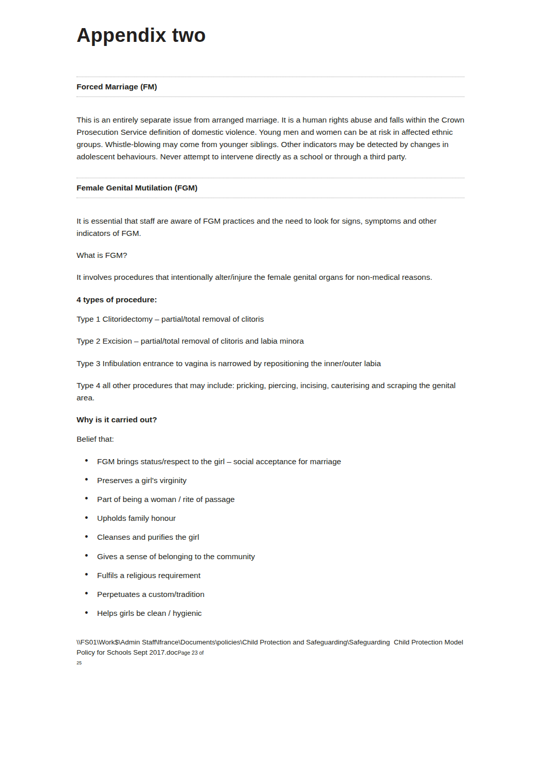Appendix two
Forced Marriage (FM)
This is an entirely separate issue from arranged marriage. It is a human rights abuse and falls within the Crown Prosecution Service definition of domestic violence. Young men and women can be at risk in affected ethnic groups. Whistle-blowing may come from younger siblings. Other indicators may be detected by changes in adolescent behaviours. Never attempt to intervene directly as a school or through a third party.
Female Genital Mutilation (FGM)
It is essential that staff are aware of FGM practices and the need to look for signs, symptoms and other indicators of FGM.
What is FGM?
It involves procedures that intentionally alter/injure the female genital organs for non-medical reasons.
4 types of procedure:
Type 1 Clitoridectomy – partial/total removal of clitoris
Type 2 Excision – partial/total removal of clitoris and labia minora
Type 3 Infibulation entrance to vagina is narrowed by repositioning the inner/outer labia
Type 4 all other procedures that may include: pricking, piercing, incising, cauterising and scraping the genital area.
Why is it carried out?
Belief that:
FGM brings status/respect to the girl – social acceptance for marriage
Preserves a girl's virginity
Part of being a woman / rite of passage
Upholds family honour
Cleanses and purifies the girl
Gives a sense of belonging to the community
Fulfils a religious requirement
Perpetuates a custom/tradition
Helps girls be clean / hygienic
\\FS01\Work$\Admin Staff\lfrance\Documents\policies\Child Protection and Safeguarding\Safeguarding Child Protection Model Policy for Schools Sept 2017.docPage 23 of
25